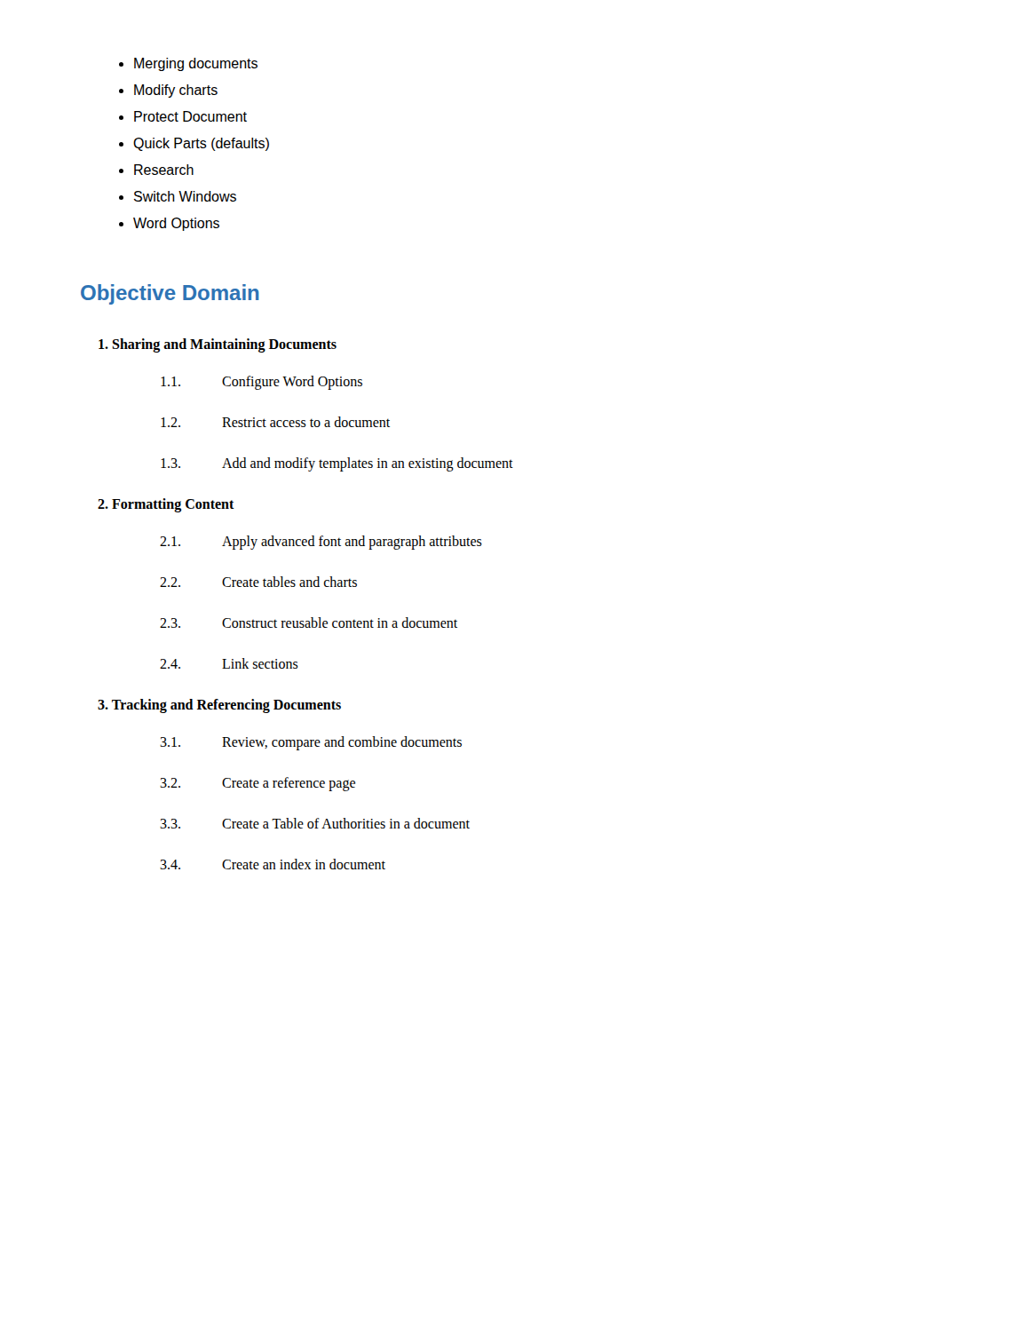Merging documents
Modify charts
Protect Document
Quick Parts (defaults)
Research
Switch Windows
Word Options
Objective Domain
1. Sharing and Maintaining Documents
1.1. Configure Word Options
1.2. Restrict access to a document
1.3. Add and modify templates in an existing document
2. Formatting Content
2.1. Apply advanced font and paragraph attributes
2.2. Create tables and charts
2.3. Construct reusable content in a document
2.4. Link sections
3. Tracking and Referencing Documents
3.1. Review, compare and combine documents
3.2. Create a reference page
3.3. Create a Table of Authorities in a document
3.4. Create an index in document